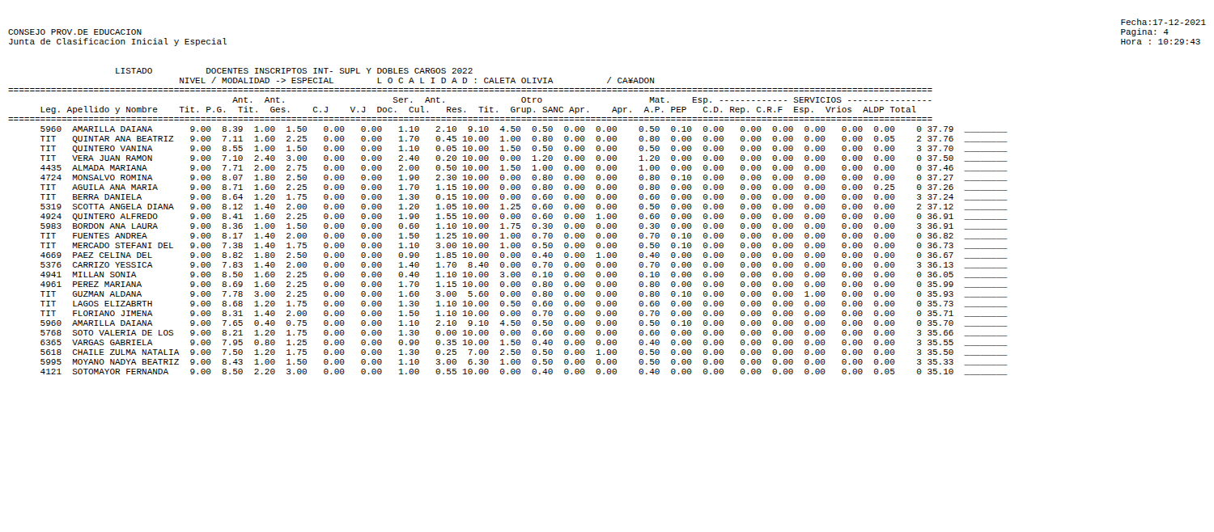Fecha:17-12-2021
Pagina: 4
Hora : 10:29:43
CONSEJO PROV.DE EDUCACION
Junta de Clasificacion Inicial y Especial
                    LISTADO          DOCENTES INSCRIPTOS INT- SUPL Y DOBLES CARGOS 2022
                                NIVEL / MODALIDAD -> ESPECIAL        L O C A L I D A D : CALETA OLIVIA          / CA¥ADON
=============================================================================================================================================================================
                                          Ant.  Ant.                    Ser.  Ant.              Otro                    Mat.    Esp. ------------- SERVICIOS ----------------
      Leg. Apellido y Nombre    Tit. P.G.  Tit.  Ges.    C.J    V.J  Doc.  Cul.   Res.  Tit.  Grup. SANC Apr.    Apr.  A.P. PEP   C.D. Rep. C.R.F  Esp.  Vrios  ALDP Total
=============================================================================================================================================================================
      5960  AMARILLA DAIANA       9.00  8.39  1.00  1.50   0.00   0.00   1.10   2.10  9.10  4.50  0.50  0.00  0.00    0.50  0.10  0.00   0.00  0.00  0.00   0.00  0.00    0 37.79  ________
      TIT   QUINTAR ANA BEATRIZ   9.00  7.11  1.60  2.25   0.00   0.00   1.70   0.45 10.00  1.00  0.80  0.00  0.00    0.80  0.00  0.00   0.00  0.00  0.00   0.00  0.05    2 37.76  ________
      TIT   QUINTERO VANINA       9.00  8.55  1.00  1.50   0.00   0.00   1.10   0.05 10.00  1.50  0.50  0.00  0.00    0.50  0.00  0.00   0.00  0.00  0.00   0.00  0.00    3 37.70  ________
      TIT   VERA JUAN RAMON       9.00  7.10  2.40  3.00   0.00   0.00   2.40   0.20 10.00  0.00  1.20  0.00  0.00    1.20  0.00  0.00   0.00  0.00  0.00   0.00  0.00    0 37.50  ________
      4435  ALMADA MARIANA        9.00  7.71  2.00  2.75   0.00   0.00   2.00   0.50 10.00  1.50  1.00  0.00  0.00    1.00  0.00  0.00   0.00  0.00  0.00   0.00  0.00    0 37.46  ________
      4724  MONSALVO ROMINA       9.00  8.07  1.80  2.50   0.00   0.00   1.90   2.30 10.00  0.00  0.80  0.00  0.00    0.80  0.10  0.00   0.00  0.00  0.00   0.00  0.00    0 37.27  ________
      TIT   AGUILA ANA MARIA      9.00  8.71  1.60  2.25   0.00   0.00   1.70   1.15 10.00  0.00  0.80  0.00  0.00    0.80  0.00  0.00   0.00  0.00  0.00   0.00  0.25    0 37.26  ________
      TIT   BERRA DANIELA         9.00  8.64  1.20  1.75   0.00   0.00   1.30   0.15 10.00  0.00  0.60  0.00  0.00    0.60  0.00  0.00   0.00  0.00  0.00   0.00  0.00    3 37.24  ________
      5319  SCOTTA ANGELA DIANA   9.00  8.12  1.40  2.00   0.00   0.00   1.20   1.05 10.00  1.25  0.60  0.00  0.00    0.50  0.00  0.00   0.00  0.00  0.00   0.00  0.00    2 37.12  ________
      4924  QUINTERO ALFREDO      9.00  8.41  1.60  2.25   0.00   0.00   1.90   1.55 10.00  0.00  0.60  0.00  1.00    0.60  0.00  0.00   0.00  0.00  0.00   0.00  0.00    0 36.91  ________
      5983  BORDON ANA LAURA      9.00  8.36  1.00  1.50   0.00   0.00   0.60   1.10 10.00  1.75  0.30  0.00  0.00    0.30  0.00  0.00   0.00  0.00  0.00   0.00  0.00    3 36.91  ________
      TIT   FUENTES ANDREA        9.00  8.17  1.40  2.00   0.00   0.00   1.50   1.25 10.00  1.00  0.70  0.00  0.00    0.70  0.10  0.00   0.00  0.00  0.00   0.00  0.00    0 36.82  ________
      TIT   MERCADO STEFANI DEL   9.00  7.38  1.40  1.75   0.00   0.00   1.10   3.00 10.00  1.00  0.50  0.00  0.00    0.50  0.10  0.00   0.00  0.00  0.00   0.00  0.00    0 36.73  ________
      4669  PAEZ CELINA DEL       9.00  8.82  1.80  2.50   0.00   0.00   0.90   1.85 10.00  0.00  0.40  0.00  1.00    0.40  0.00  0.00   0.00  0.00  0.00   0.00  0.00    0 36.67  ________
      5376  CARRIZO YESSICA       9.00  7.83  1.40  2.00   0.00   0.00   1.40   1.70  8.40  0.00  0.70  0.00  0.00    0.70  0.00  0.00   0.00  0.00  0.00   0.00  0.00    3 36.13  ________
      4941  MILLAN SONIA          9.00  8.50  1.60  2.25   0.00   0.00   0.40   1.10 10.00  3.00  0.10  0.00  0.00    0.10  0.00  0.00   0.00  0.00  0.00   0.00  0.00    0 36.05  ________
      4961  PEREZ MARIANA         9.00  8.69  1.60  2.25   0.00   0.00   1.70   1.15 10.00  0.00  0.80  0.00  0.00    0.80  0.00  0.00   0.00  0.00  0.00   0.00  0.00    0 35.99  ________
      TIT   GUZMAN ALDANA         9.00  7.78  3.00  2.25   0.00   0.00   1.60   3.00  5.60  0.00  0.80  0.00  0.00    0.80  0.10  0.00   0.00  0.00  1.00   0.00  0.00    0 35.93  ________
      TIT   LAGOS ELIZABRTH       9.00  8.68  1.20  1.75   0.00   0.00   1.30   1.10 10.00  0.50  0.60  0.00  0.00    0.60  0.00  0.00   0.00  0.00  0.00   0.00  0.00    0 35.73  ________
      TIT   FLORIANO JIMENA       9.00  8.31  1.40  2.00   0.00   0.00   1.50   1.10 10.00  0.00  0.70  0.00  0.00    0.70  0.00  0.00   0.00  0.00  0.00   0.00  0.00    0 35.71  ________
      5960  AMARILLA DAIANA       9.00  7.65  0.40  0.75   0.00   0.00   1.10   2.10  9.10  4.50  0.50  0.00  0.00    0.50  0.10  0.00   0.00  0.00  0.00   0.00  0.00    0 35.70  ________
      5768  SOTO VALERIA DE LOS   9.00  8.21  1.20  1.75   0.00   0.00   1.30   0.00 10.00  0.00  0.60  0.00  0.00    0.60  0.00  0.00   0.00  0.00  0.00   0.00  0.00    3 35.66  ________
      6365  VARGAS GABRIELA       9.00  7.95  0.80  1.25   0.00   0.00   0.90   0.35 10.00  1.50  0.40  0.00  0.00    0.40  0.00  0.00   0.00  0.00  0.00   0.00  0.00    3 35.55  ________
      5618  CHAILE ZULMA NATALIA  9.00  7.50  1.20  1.75   0.00   0.00   1.30   0.25  7.00  2.50  0.50  0.00  1.00    0.50  0.00  0.00   0.00  0.00  0.00   0.00  0.00    3 35.50  ________
      5995  MOYANO NADYA BEATRIZ  9.00  8.43  1.00  1.50   0.00   0.00   1.10   3.00  6.30  1.00  0.50  0.00  0.00    0.50  0.00  0.00   0.00  0.00  0.00   0.00  0.00    3 35.33  ________
      4121  SOTOMAYOR FERNANDA    9.00  8.50  2.20  3.00   0.00   0.00   1.00   0.55 10.00  0.00  0.40  0.00  0.00    0.40  0.00  0.00   0.00  0.00  0.00   0.00  0.05    0 35.10  ________